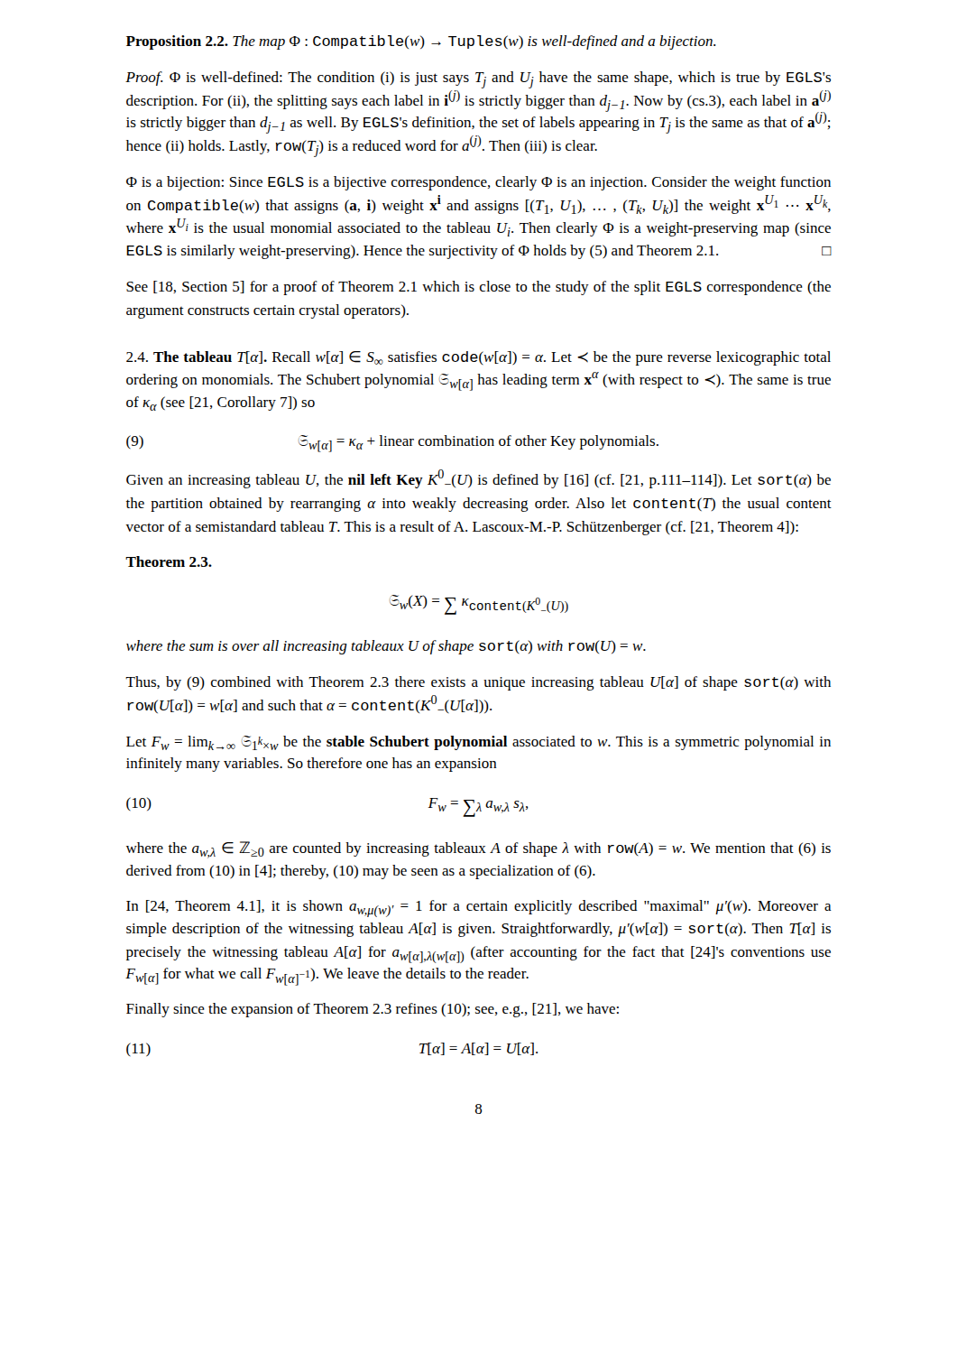Proposition 2.2. The map Φ : Compatible(w) → Tuples(w) is well-defined and a bijection.
Proof. Φ is well-defined: The condition (i) is just says Tj and Uj have the same shape, which is true by EGLS's description. For (ii), the splitting says each label in i(j) is strictly bigger than dj−1. Now by (cs.3), each label in a(j) is strictly bigger than dj−1 as well. By EGLS's definition, the set of labels appearing in Tj is the same as that of a(j); hence (ii) holds. Lastly, row(Tj) is a reduced word for a(j). Then (iii) is clear.
Φ is a bijection: Since EGLS is a bijective correspondence, clearly Φ is an injection. Consider the weight function on Compatible(w) that assigns (a, i) weight xi and assigns [(T1, U1), … , (Tk, Uk)] the weight xU1 ⋯ xUk, where xUi is the usual monomial associated to the tableau Ui. Then clearly Φ is a weight-preserving map (since EGLS is similarly weight-preserving). Hence the surjectivity of Φ holds by (5) and Theorem 2.1. □
See [18, Section 5] for a proof of Theorem 2.1 which is close to the study of the split EGLS correspondence (the argument constructs certain crystal operators).
2.4. The tableau T[α]. Recall w[α] ∈ S∞ satisfies code(w[α]) = α. Let ≺ be the pure reverse lexicographic total ordering on monomials. The Schubert polynomial 𝔖w[α] has leading term xα (with respect to ≺). The same is true of κα (see [21, Corollary 7]) so
(9) 𝔖w[α] = κα + linear combination of other Key polynomials.
Given an increasing tableau U, the nil left Key K0−(U) is defined by [16] (cf. [21, p.111–114]). Let sort(α) be the partition obtained by rearranging α into weakly decreasing order. Also let content(T) the usual content vector of a semistandard tableau T. This is a result of A. Lascoux-M.-P. Schützenberger (cf. [21, Theorem 4]):
Theorem 2.3.
𝔖w(X) = ∑ κcontent(K0−(U))
where the sum is over all increasing tableaux U of shape sort(α) with row(U) = w.
Thus, by (9) combined with Theorem 2.3 there exists a unique increasing tableau U[α] of shape sort(α) with row(U[α]) = w[α] and such that α = content(K0−(U[α])).
Let Fw = limk→∞ 𝔖1k×w be the stable Schubert polynomial associated to w. This is a symmetric polynomial in infinitely many variables. So therefore one has an expansion
(10) Fw = ∑λ aw,λ sλ,
where the aw,λ ∈ ℤ≥0 are counted by increasing tableaux A of shape λ with row(A) = w. We mention that (6) is derived from (10) in [4]; thereby, (10) may be seen as a specialization of (6).
In [24, Theorem 4.1], it is shown aw,μ(w)′ = 1 for a certain explicitly described "maximal" μ′(w). Moreover a simple description of the witnessing tableau A[α] is given. Straightforwardly, μ′(w[α]) = sort(α). Then T[α] is precisely the witnessing tableau A[α] for aw[α],λ(w[α]) (after accounting for the fact that [24]'s conventions use Fw[α] for what we call Fw[α]−1). We leave the details to the reader.
Finally since the expansion of Theorem 2.3 refines (10); see, e.g., [21], we have:
(11) T[α] = A[α] = U[α].
8